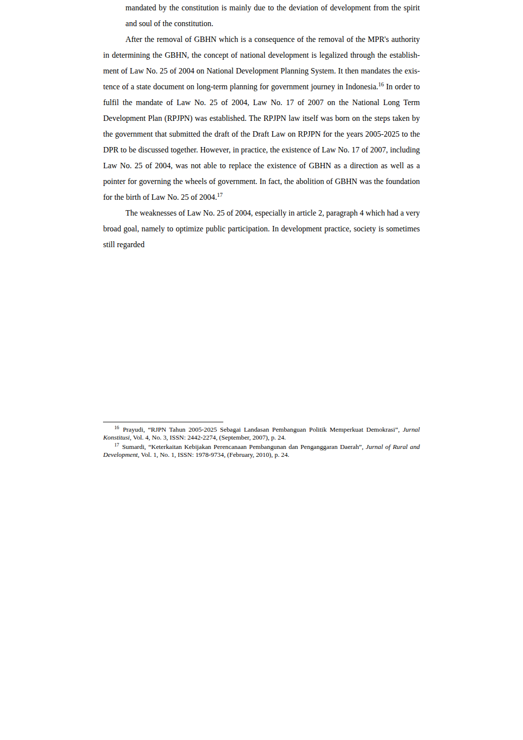mandated by the constitution is mainly due to the deviation of development from the spirit and soul of the constitution.
After the removal of GBHN which is a consequence of the removal of the MPR's authority in determining the GBHN, the concept of national development is legalized through the establishment of Law No. 25 of 2004 on National Development Planning System. It then mandates the existence of a state document on long-term planning for government journey in Indonesia.16 In order to fulfil the mandate of Law No. 25 of 2004, Law No. 17 of 2007 on the National Long Term Development Plan (RPJPN) was established. The RPJPN law itself was born on the steps taken by the government that submitted the draft of the Draft Law on RPJPN for the years 2005-2025 to the DPR to be discussed together. However, in practice, the existence of Law No. 17 of 2007, including Law No. 25 of 2004, was not able to replace the existence of GBHN as a direction as well as a pointer for governing the wheels of government. In fact, the abolition of GBHN was the foundation for the birth of Law No. 25 of 2004.17
The weaknesses of Law No. 25 of 2004, especially in article 2, paragraph 4 which had a very broad goal, namely to optimize public participation. In development practice, society is sometimes still regarded
16 Prayudi, “RJPN Tahun 2005-2025 Sebagai Landasan Pembanguan Politik Memperkuat Demokrasi”, Jurnal Konstitusi, Vol. 4, No. 3, ISSN: 2442-2274, (September, 2007), p. 24.
17 Sumardi, “Keterkaitan Kebijakan Perencanaan Pembangunan dan Penganggaran Daerah”, Jurnal of Rural and Development, Vol. 1, No. 1, ISSN: 1978-9734, (February, 2010), p. 24.